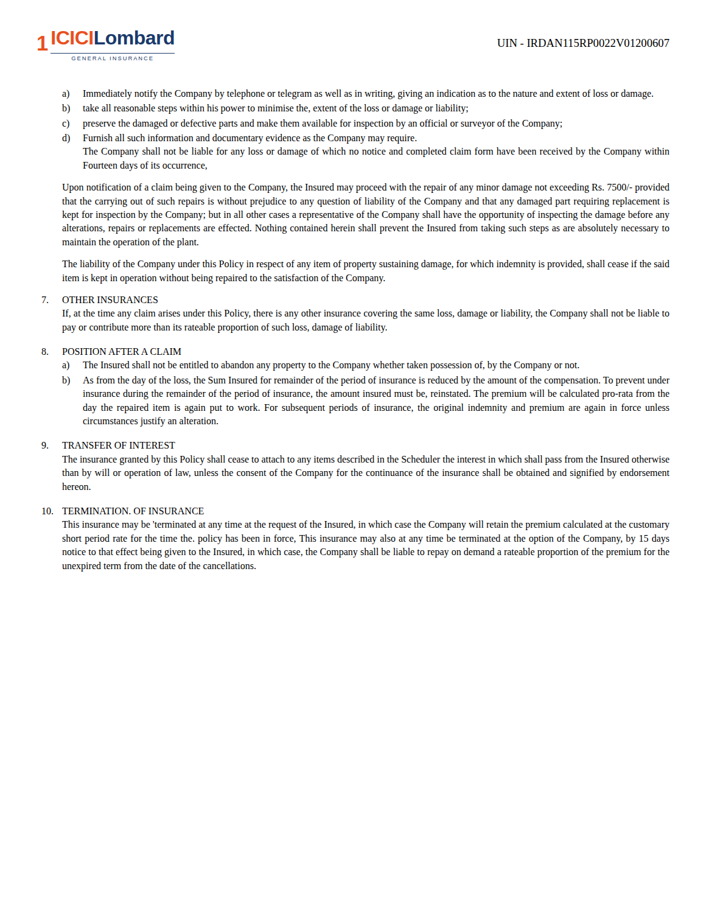1
ICICI Lombard
GENERAL INSURANCE
UIN - IRDAN115RP0022V01200607
Immediately notify the Company by telephone or telegram as well as in writing, giving an indication as to the nature and extent of loss or damage.
take all reasonable steps within his power to minimise the, extent of the loss or damage or liability;
preserve the damaged or defective parts and make them available for inspection by an official or surveyor of the Company;
Furnish all such information and documentary evidence as the Company may require.
The Company shall not be liable for any loss or damage of which no notice and completed claim form have been received by the Company within Fourteen days of its occurrence,
Upon notification of a claim being given to the Company, the Insured may proceed with the repair of any minor damage not exceeding Rs. 7500/- provided that the carrying out of such repairs is without prejudice to any question of liability of the Company and that any damaged part requiring replacement is kept for inspection by the Company; but in all other cases a representative of the Company shall have the opportunity of inspecting the damage before any alterations, repairs or replacements are effected. Nothing contained herein shall prevent the Insured from taking such steps as are absolutely necessary to maintain the operation of the plant.
The liability of the Company under this Policy in respect of any item of property sustaining damage, for which indemnity is provided, shall cease if the said item is kept in operation without being repaired to the satisfaction of the Company.
OTHER INSURANCES
If, at the time any claim arises under this Policy, there is any other insurance covering the same loss, damage or liability, the Company shall not be liable to pay or contribute more than its rateable proportion of such loss, damage of liability.
POSITION AFTER A CLAIM
The Insured shall not be entitled to abandon any property to the Company whether taken possession of, by the Company or not.
As from the day of the loss, the Sum Insured for remainder of the period of insurance is reduced by the amount of the compensation. To prevent under insurance during the remainder of the period of insurance, the amount insured must be, reinstated. The premium will be calculated pro-rata from the day the repaired item is again put to work. For subsequent periods of insurance, the original indemnity and premium are again in force unless circumstances justify an alteration.
TRANSFER OF INTEREST
The insurance granted by this Policy shall cease to attach to any items described in the Scheduler the interest in which shall pass from the Insured otherwise than by will or operation of law, unless the consent of the Company for the continuance of the insurance shall be obtained and signified by endorsement hereon.
TERMINATION. OF INSURANCE
This insurance may be 'terminated at any time at the request of the Insured, in which case the Company will retain the premium calculated at the customary short period rate for the time the. policy has been in force, This insurance may also at any time be terminated at the option of the Company, by 15 days notice to that effect being given to the Insured, in which case, the Company shall be liable to repay on demand a rateable proportion of the premium for the unexpired term from the date of the cancellations.